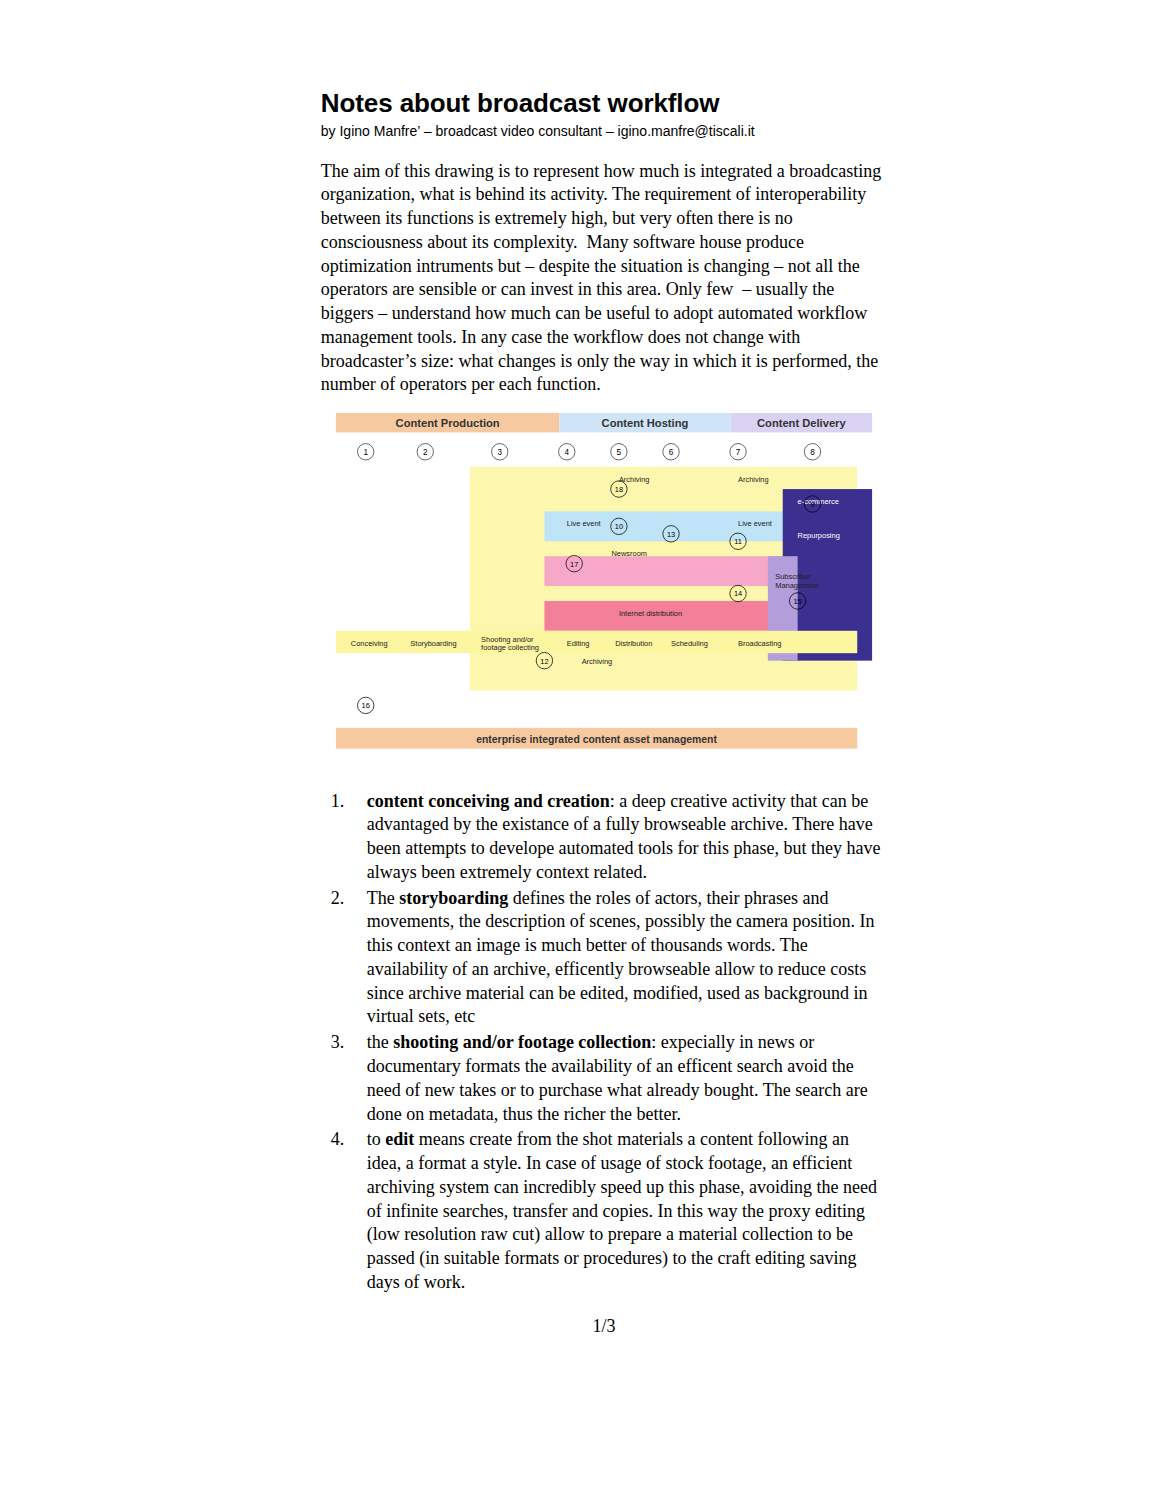Notes about broadcast workflow
by Igino Manfre’ – broadcast video consultant – igino.manfre@tiscali.it
The aim of this drawing is to represent how much is integrated a broadcasting organization, what is behind its activity. The requirement of interoperability between its functions is extremely high, but very often there is no consciousness about its complexity. Many software house produce optimization intruments but – despite the situation is changing – not all the operators are sensible or can invest in this area. Only few – usually the biggers – understand how much can be useful to adopt automated workflow management tools. In any case the workflow does not change with broadcaster’s size: what changes is only the way in which it is performed, the number of operators per each function.
content conceiving and creation: a deep creative activity that can be advantaged by the existance of a fully browseable archive. There have been attempts to develope automated tools for this phase, but they have always been extremely context related.
The storyboarding defines the roles of actors, their phrases and movements, the description of scenes, possibly the camera position. In this context an image is much better of thousands words. The availability of an archive, efficently browseable allow to reduce costs since archive material can be edited, modified, used as background in virtual sets, etc
the shooting and/or footage collection: expecially in news or documentary formats the availability of an efficent search avoid the need of new takes or to purchase what already bought. The search are done on metadata, thus the richer the better.
to edit means create from the shot materials a content following an idea, a format a style. In case of usage of stock footage, an efficient archiving system can incredibly speed up this phase, avoiding the need of infinite searches, transfer and copies. In this way the proxy editing (low resolution raw cut) allow to prepare a material collection to be passed (in suitable formats or procedures) to the craft editing saving days of work.
1/3